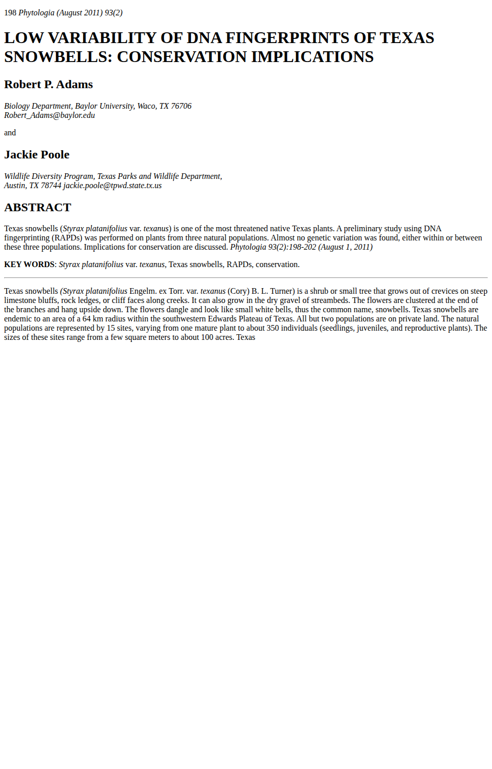198 Phytologia (August 2011) 93(2)
LOW VARIABILITY OF DNA FINGERPRINTS OF TEXAS SNOWBELLS: CONSERVATION IMPLICATIONS
Robert P. Adams
Biology Department, Baylor University, Waco, TX 76706
Robert_Adams@baylor.edu
and
Jackie Poole
Wildlife Diversity Program, Texas Parks and Wildlife Department,
Austin, TX 78744 jackie.poole@tpwd.state.tx.us
ABSTRACT
Texas snowbells (Styrax platanifolius var. texanus) is one of the most threatened native Texas plants. A preliminary study using DNA fingerprinting (RAPDs) was performed on plants from three natural populations. Almost no genetic variation was found, either within or between these three populations. Implications for conservation are discussed. Phytologia 93(2):198-202 (August 1, 2011)
KEY WORDS: Styrax platanifolius var. texanus, Texas snowbells, RAPDs, conservation.
Texas snowbells (Styrax platanifolius Engelm. ex Torr. var. texanus (Cory) B. L. Turner) is a shrub or small tree that grows out of crevices on steep limestone bluffs, rock ledges, or cliff faces along creeks. It can also grow in the dry gravel of streambeds. The flowers are clustered at the end of the branches and hang upside down. The flowers dangle and look like small white bells, thus the common name, snowbells. Texas snowbells are endemic to an area of a 64 km radius within the southwestern Edwards Plateau of Texas. All but two populations are on private land. The natural populations are represented by 15 sites, varying from one mature plant to about 350 individuals (seedlings, juveniles, and reproductive plants). The sizes of these sites range from a few square meters to about 100 acres. Texas